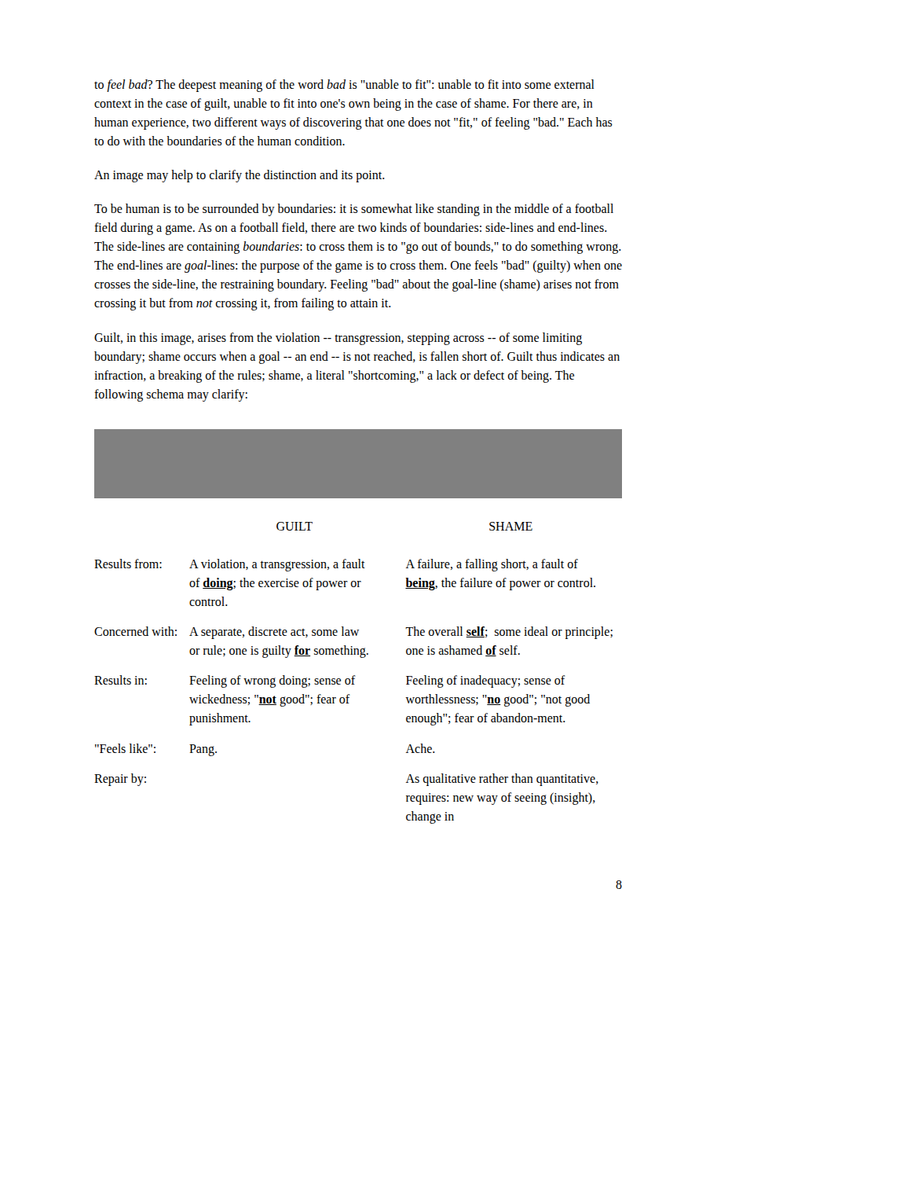to feel bad? The deepest meaning of the word bad is "unable to fit": unable to fit into some external context in the case of guilt, unable to fit into one's own being in the case of shame. For there are, in human experience, two different ways of discovering that one does not "fit," of feeling "bad." Each has to do with the boundaries of the human condition.
An image may help to clarify the distinction and its point.
To be human is to be surrounded by boundaries: it is somewhat like standing in the middle of a football field during a game. As on a football field, there are two kinds of boundaries: side-lines and end-lines. The side-lines are containing boundaries: to cross them is to "go out of bounds," to do something wrong. The end-lines are goal-lines: the purpose of the game is to cross them. One feels "bad" (guilty) when one crosses the side-line, the restraining boundary. Feeling "bad" about the goal-line (shame) arises not from crossing it but from not crossing it, from failing to attain it.
Guilt, in this image, arises from the violation -- transgression, stepping across -- of some limiting boundary; shame occurs when a goal -- an end -- is not reached, is fallen short of. Guilt thus indicates an infraction, a breaking of the rules; shame, a literal "shortcoming," a lack or defect of being. The following schema may clarify:
| | GUILT | SHAME |
| --- | --- | --- |
| Results from: | A violation, a transgression, a fault of doing ; the exercise of power or control. | A failure, a falling short, a fault of being , the failure of power or control. |
| Concerned with: | A separate, discrete act, some law or rule; one is guilty for something. | The overall self ; some ideal or principle; one is ashamed of self. |
| Results in: | Feeling of wrong doing; sense of wickedness; " not good"; fear of punishment. | Feeling of inadequacy; sense of worthlessness; " no good"; "not good enough"; fear of abandon-ment. |
| "Feels like": | Pang. | Ache. |
| Repair by: | | As qualitative rather than quantitative, requires: new way of seeing (insight), change in |
8